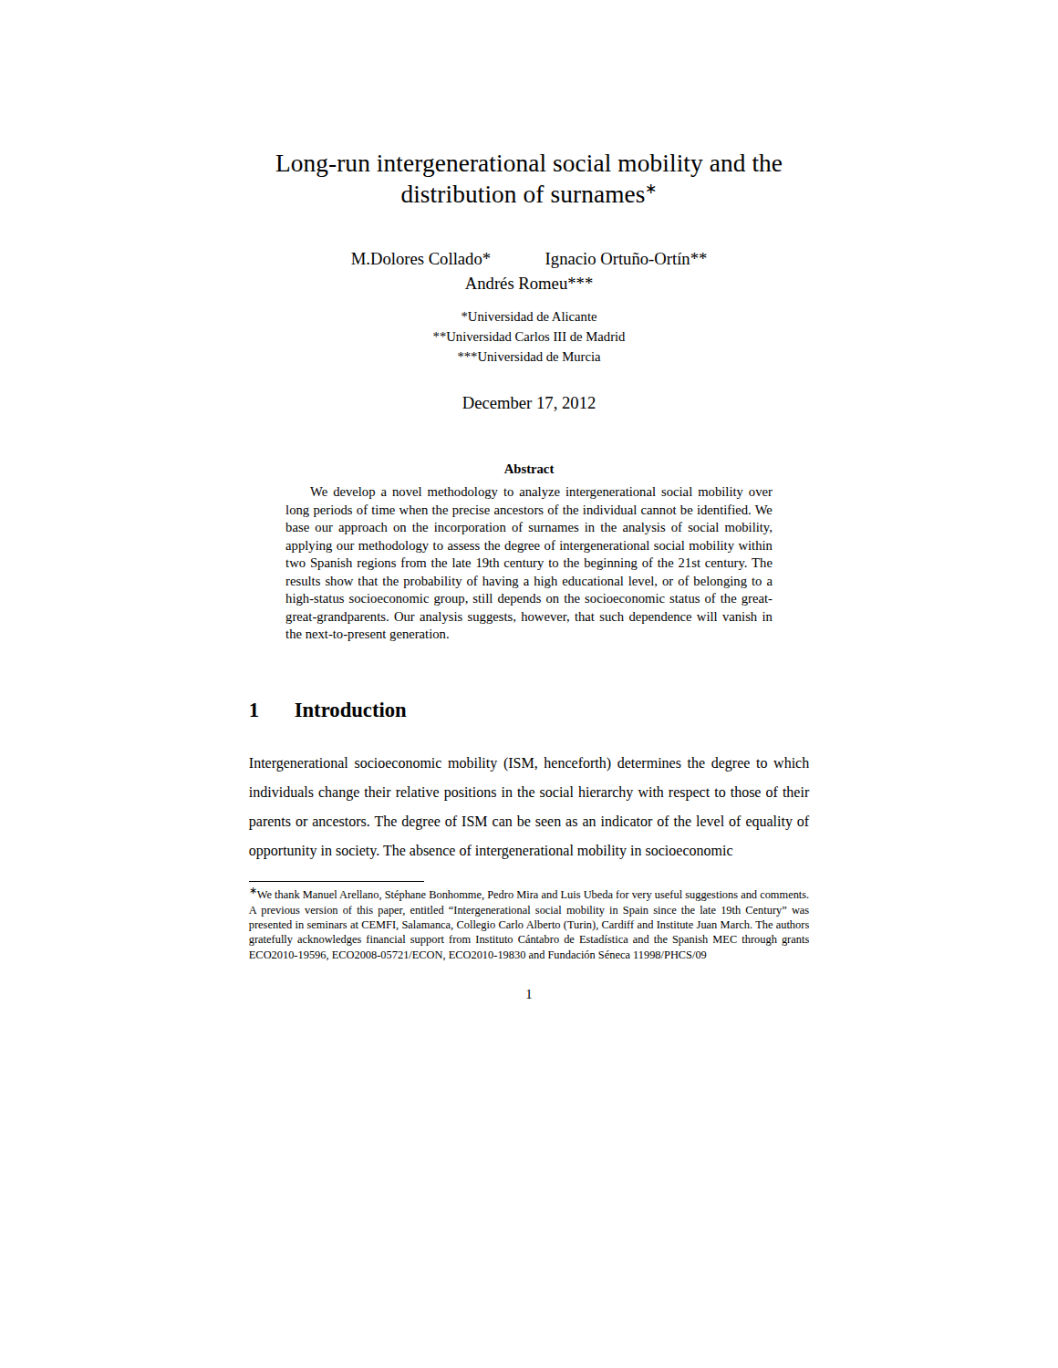Long-run intergenerational social mobility and the
distribution of surnames∗
M.Dolores Collado* Ignacio Ortuño-Ortín** Andrés Romeu***
*Universidad de Alicante
**Universidad Carlos III de Madrid
***Universidad de Murcia
December 17, 2012
Abstract
We develop a novel methodology to analyze intergenerational social mobility over long periods of time when the precise ancestors of the individual cannot be identified. We base our approach on the incorporation of surnames in the analysis of social mobility, applying our methodology to assess the degree of intergenerational social mobility within two Spanish regions from the late 19th century to the beginning of the 21st century. The results show that the probability of having a high educational level, or of belonging to a high-status socioeconomic group, still depends on the socioeconomic status of the great-great-grandparents. Our analysis suggests, however, that such dependence will vanish in the next-to-present generation.
1 Introduction
Intergenerational socioeconomic mobility (ISM, henceforth) determines the degree to which individuals change their relative positions in the social hierarchy with respect to those of their parents or ancestors. The degree of ISM can be seen as an indicator of the level of equality of opportunity in society. The absence of intergenerational mobility in socioeconomic
∗We thank Manuel Arellano, Stéphane Bonhomme, Pedro Mira and Luis Ubeda for very useful suggestions and comments. A previous version of this paper, entitled “Intergenerational social mobility in Spain since the late 19th Century” was presented in seminars at CEMFI, Salamanca, Collegio Carlo Alberto (Turin), Cardiff and Institute Juan March. The authors gratefully acknowledges financial support from Instituto Cántabro de Estadística and the Spanish MEC through grants ECO2010-19596, ECO2008-05721/ECON, ECO2010-19830 and Fundación Séneca 11998/PHCS/09
1